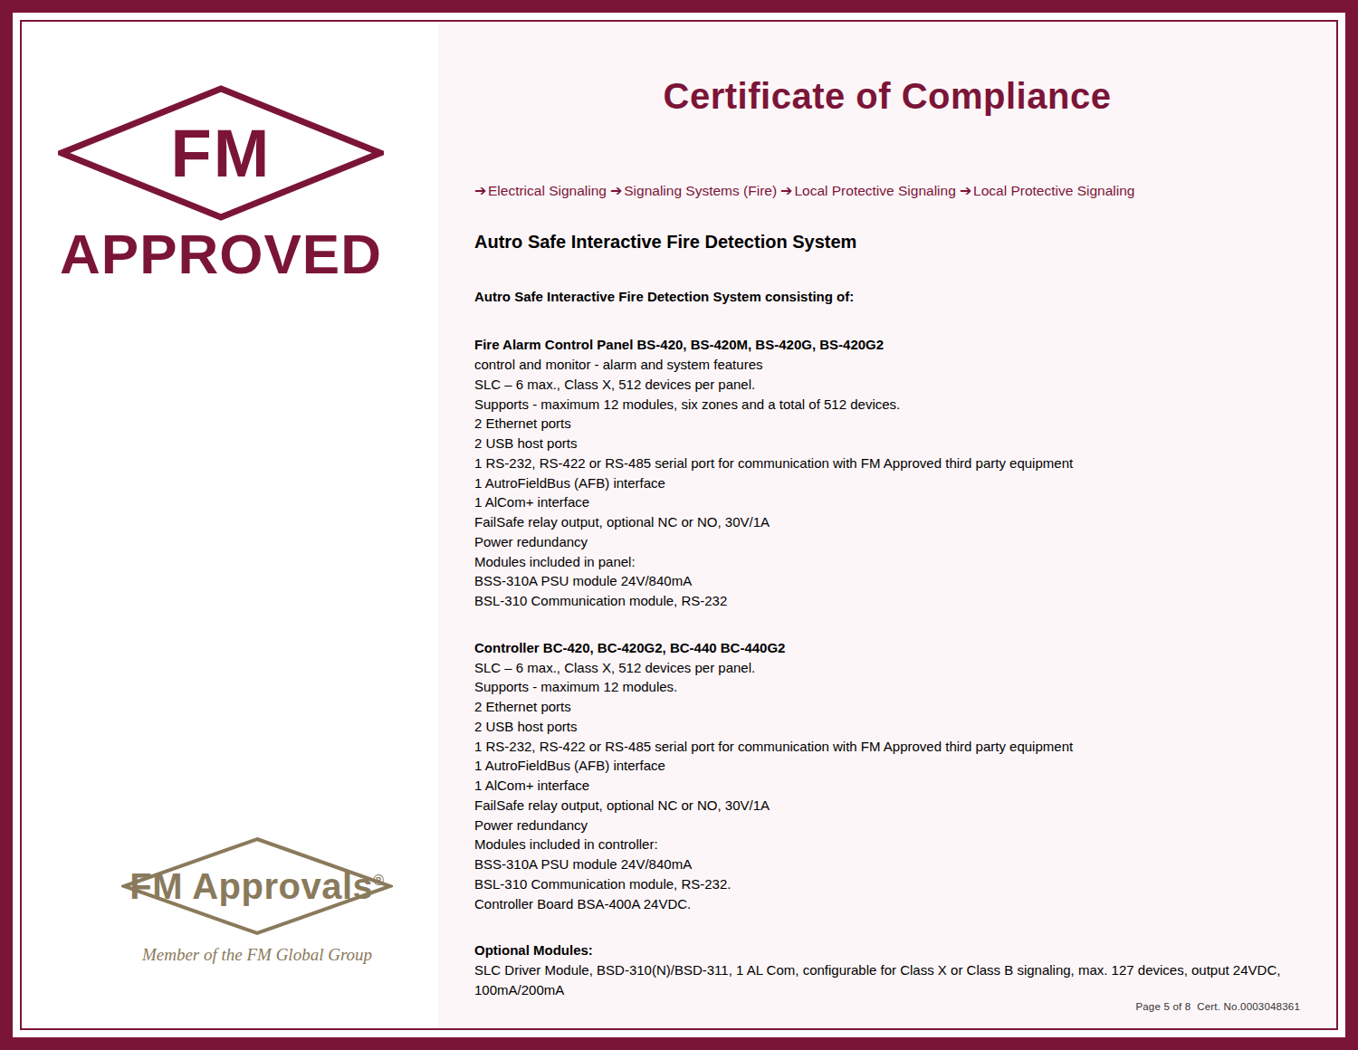FM
APPROVED
FM Approvals®
Member of the FM Global Group
Certificate of Compliance
➔Electrical Signaling ➔Signaling Systems (Fire) ➔Local Protective Signaling ➔Local Protective Signaling
Autro Safe Interactive Fire Detection System
Autro Safe Interactive Fire Detection System consisting of:
Fire Alarm Control Panel BS-420, BS-420M, BS-420G, BS-420G2 control and monitor - alarm and system features
SLC – 6 max., Class X, 512 devices per panel.
Supports - maximum 12 modules, six zones and a total of 512 devices.
2 Ethernet ports
2 USB host ports
1 RS-232, RS-422 or RS-485 serial port for communication with FM Approved third party equipment
1 AutroFieldBus (AFB) interface
1 AlCom+ interface
FailSafe relay output, optional NC or NO, 30V/1A
Power redundancy
Modules included in panel:
BSS-310A PSU module 24V/840mA
BSL-310 Communication module, RS-232
Controller BC-420, BC-420G2, BC-440 BC-440G2 SLC – 6 max., Class X, 512 devices per panel.
Supports - maximum 12 modules.
2 Ethernet ports
2 USB host ports
1 RS-232, RS-422 or RS-485 serial port for communication with FM Approved third party equipment
1 AutroFieldBus (AFB) interface
1 AlCom+ interface
FailSafe relay output, optional NC or NO, 30V/1A
Power redundancy
Modules included in controller:
BSS-310A PSU module 24V/840mA
BSL-310 Communication module, RS-232.
Controller Board BSA-400A 24VDC.
Optional Modules: SLC Driver Module, BSD-310(N)/BSD-311, 1 AL Com, configurable for Class X or Class B signaling, max. 127 devices, output 24VDC, 100mA/200mA
Page 5 of 8 Cert. No.0003048361